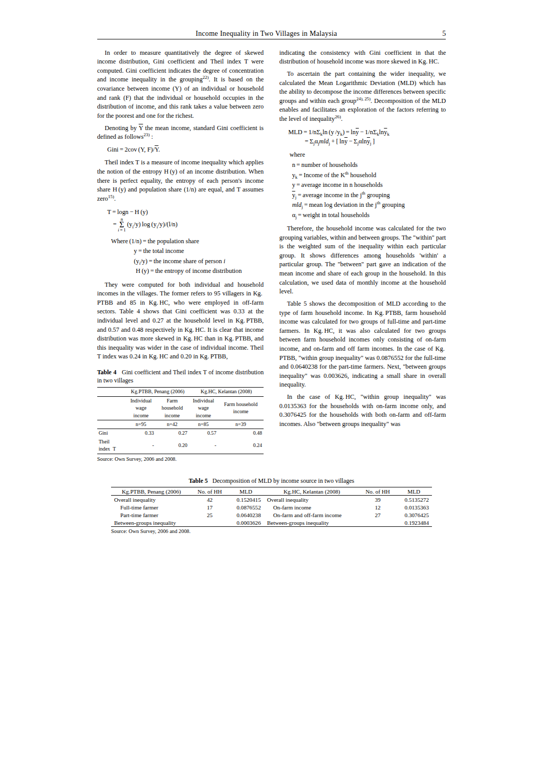Income Inequality in Two Villages in Malaysia
5
In order to measure quantitatively the degree of skewed income distribution, Gini coefficient and Theil index T were computed. Gini coefficient indicates the degree of concentration and income inequality in the grouping22). It is based on the covariance between income (Y) of an individual or household and rank (F) that the individual or household occupies in the distribution of income, and this rank takes a value between zero for the poorest and one for the richest.
Denoting by Y the mean income, standard Gini coefficient is defined as follows23) :
Gini = 2cov (Y, F)/Y.
Theil index T is a measure of income inequality which applies the notion of the entropy H (y) of an income distribution. When there is perfect equality, the entropy of each person's income share H (y) and population share (1/n) are equal, and T assumes zero15).
T = logn − H (y)
=  n Σ i = 1  (yi/y) log (yi/y)/(l/n)
Where (1/n) = the population share
y = the total income
(yi/y) = the income share of person i
H (y) = the entropy of income distribution
They were computed for both individual and household incomes in the villages. The former refers to 95 villagers in Kg. PTBB and 85 in Kg. HC, who were employed in off-farm sectors. Table 4 shows that Gini coefficient was 0.33 at the individual level and 0.27 at the household level in Kg. PTBB, and 0.57 and 0.48 respectively in Kg. HC. It is clear that income distribution was more skewed in Kg. HC than in Kg. PTBB, and this inequality was wider in the case of individual income. Theil T index was 0.24 in Kg. HC and 0.20 in Kg. PTBB,
Table 4 Gini coefficient and Theil index T of income distribution in two villages
| | Kg.PTBB, Penang (2006) | Kg.HC, Kelantan (2008) |
| --- | --- | --- |
| | Individual wage income | Farm household income | Individual wage income | Farm household income |
| | n=95 | n=42 | n=85 | n=39 |
| Gini | 0.33 | 0.27 | 0.57 | 0.48 |
| Theil index T | - | 0.20 | - | 0.24 |
Source: Own Survey, 2006 and 2008.
indicating the consistency with Gini coefficient in that the distribution of household income was more skewed in Kg. HC.
To ascertain the part containing the wider inequality, we calculated the Mean Logarithmic Deviation (MLD) which has the ability to decompose the income differences between specific groups and within each group24), 25). Decomposition of the MLD enables and facilitates an exploration of the factors referring to the level of inequality26).
MLD = 1/nΣkln (y /yk) = lny − 1/nΣklnyk
= Σjαjmldj + [ lny − Σjαlnyj ]
where
n = number of households
yk = Income of the Kth household
y = average income in n households
yj = average income in the jth grouping
mldj = mean log deviation in the jth grouping
αj = weight in total households
Therefore, the household income was calculated for the two grouping variables, within and between groups. The "within" part is the weighted sum of the inequality within each particular group. It shows differences among households 'within' a particular group. The "between" part gave an indication of the mean income and share of each group in the household. In this calculation, we used data of monthly income at the household level.
Table 5 shows the decomposition of MLD according to the type of farm household income. In Kg. PTBB, farm household income was calculated for two groups of full-time and part-time farmers. In Kg. HC, it was also calculated for two groups between farm household incomes only consisting of on-farm income, and on-farm and off farm incomes. In the case of Kg. PTBB, "within group inequality" was 0.0876552 for the full-time and 0.0640238 for the part-time farmers. Next, "between groups inequality" was 0.003626, indicating a small share in overall inequality.
In the case of Kg. HC, "within group inequality" was 0.0135363 for the households with on-farm income only, and 0.3076425 for the households with both on-farm and off-farm incomes. Also "between groups inequality" was
Table 5 Decomposition of MLD by income source in two villages
| Kg.PTBB, Penang (2006) | No. of HH | MLD | Kg.HC, Kelantan (2008) | No. of HH | MLD |
| --- | --- | --- | --- | --- | --- |
| Overall inequality | 42 | 0.1520415 | Overall inequality | 39 | 0.5135272 |
| Full-time farmer | 17 | 0.0876552 | On-farm income | 12 | 0.0135363 |
| Part-time farmer | 25 | 0.0640238 | On-farm and off-farm income | 27 | 0.3076425 |
| Between-groups inequality | | 0.0003626 | Between-groups inequality | | 0.1923484 |
Source: Own Survey, 2006 and 2008.